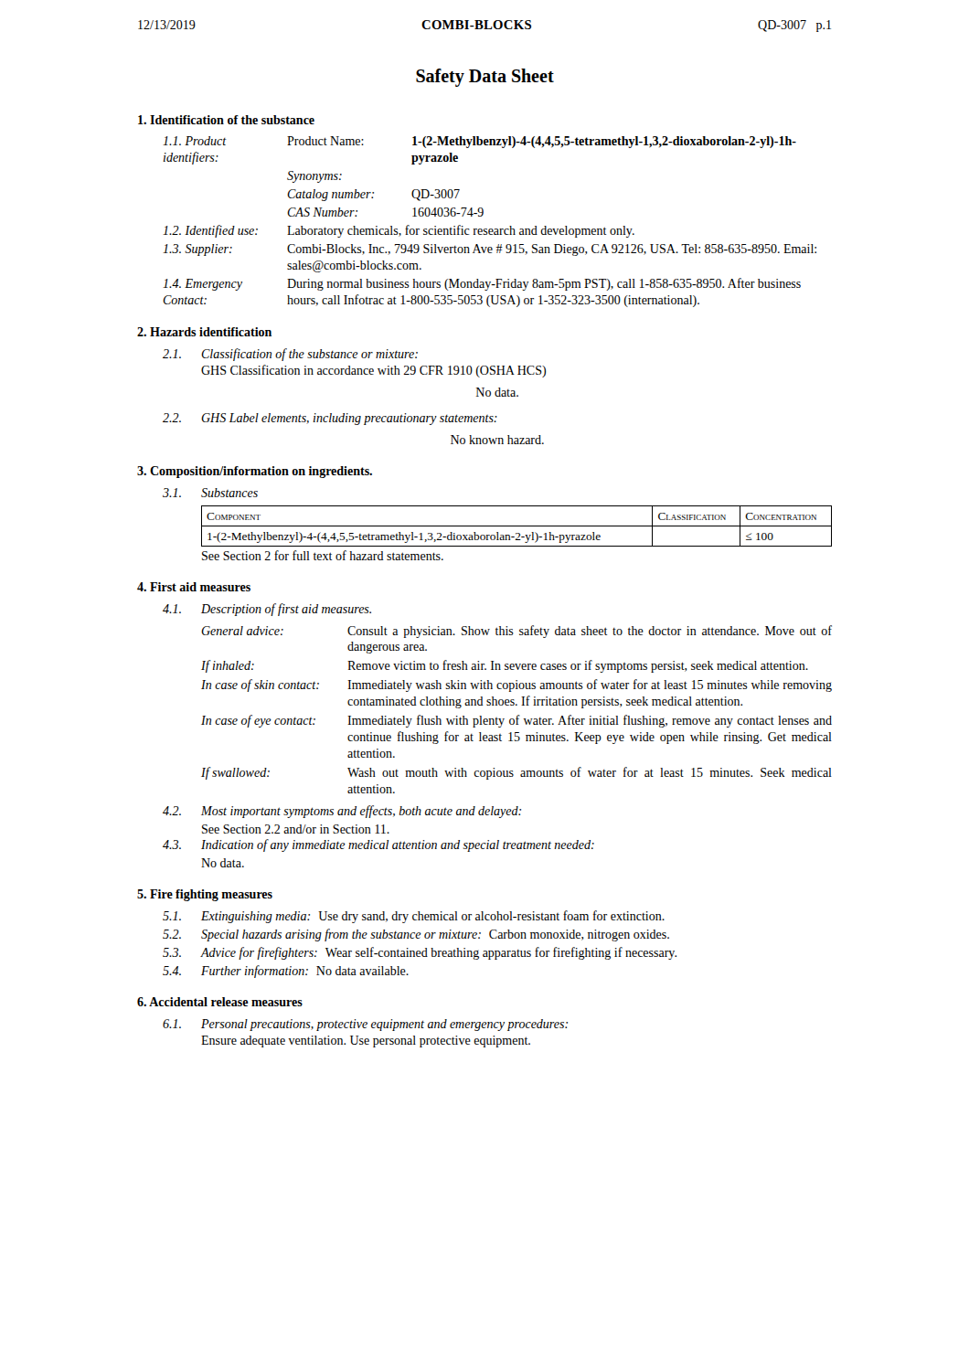12/13/2019
COMBI-BLOCKS
QD-3007 p.1
Safety Data Sheet
1. Identification of the substance
| 1.1. Product identifiers: | Product Name: | 1-(2-Methylbenzyl)-4-(4,4,5,5-tetramethyl-1,3,2-dioxaborolan-2-yl)-1h-pyrazole |
| | Synonyms: | |
| | Catalog number: | QD-3007 |
| | CAS Number: | 1604036-74-9 |
| 1.2. Identified use: | Laboratory chemicals, for scientific research and development only. |
| 1.3. Supplier: | Combi-Blocks, Inc., 7949 Silverton Ave # 915, San Diego, CA 92126, USA. Tel: 858-635-8950. Email: sales@combi-blocks.com. |
| 1.4. Emergency Contact: | During normal business hours (Monday-Friday 8am-5pm PST), call 1-858-635-8950. After business hours, call Infotrac at 1-800-535-5053 (USA) or 1-352-323-3500 (international). |
2. Hazards identification
2.1.
Classification of the substance or mixture:
GHS Classification in accordance with 29 CFR 1910 (OSHA HCS)
No data.
2.2.
GHS Label elements, including precautionary statements:
No known hazard.
3. Composition/information on ingredients.
3.1.
Substances
| Component | Classification | Concentration |
| --- | --- | --- |
| 1-(2-Methylbenzyl)-4-(4,4,5,5-tetramethyl-1,3,2-dioxaborolan-2-yl)-1h-pyrazole | | ≤ 100 |
See Section 2 for full text of hazard statements.
4. First aid measures
4.1.
Description of first aid measures.
General advice:
Consult a physician. Show this safety data sheet to the doctor in attendance. Move out of dangerous area.
If inhaled:
Remove victim to fresh air. In severe cases or if symptoms persist, seek medical attention.
In case of skin contact:
Immediately wash skin with copious amounts of water for at least 15 minutes while removing contaminated clothing and shoes. If irritation persists, seek medical attention.
In case of eye contact:
Immediately flush with plenty of water. After initial flushing, remove any contact lenses and continue flushing for at least 15 minutes. Keep eye wide open while rinsing. Get medical attention.
If swallowed:
Wash out mouth with copious amounts of water for at least 15 minutes. Seek medical attention.
4.2.
Most important symptoms and effects, both acute and delayed:
See Section 2.2 and/or in Section 11.
4.3.
Indication of any immediate medical attention and special treatment needed:
No data.
5. Fire fighting measures
5.1.
Extinguishing media:
Use dry sand, dry chemical or alcohol-resistant foam for extinction.
5.2.
Special hazards arising from the substance or mixture:
Carbon monoxide, nitrogen oxides.
5.3.
Advice for firefighters:
Wear self-contained breathing apparatus for firefighting if necessary.
5.4.
Further information:
No data available.
6. Accidental release measures
6.1.
Personal precautions, protective equipment and emergency procedures:
Ensure adequate ventilation. Use personal protective equipment.